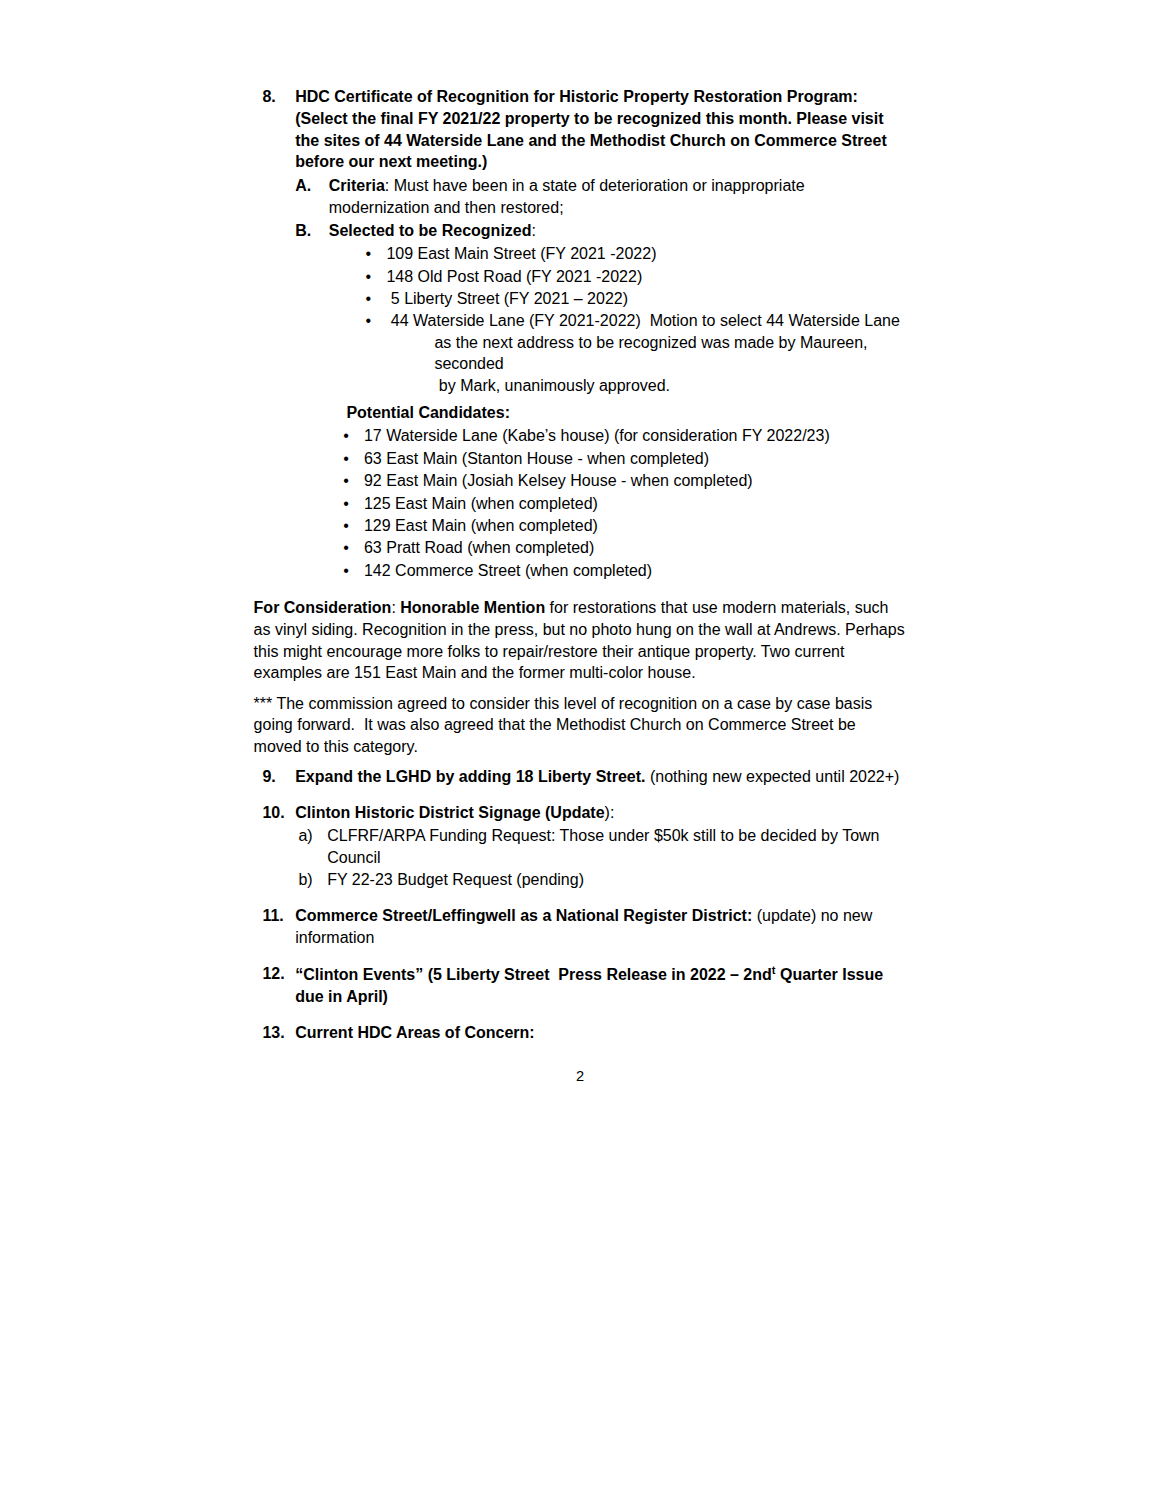8. HDC Certificate of Recognition for Historic Property Restoration Program:
(Select the final FY 2021/22 property to be recognized this month. Please visit the sites of 44 Waterside Lane and the Methodist Church on Commerce Street before our next meeting.)
A. Criteria: Must have been in a state of deterioration or inappropriate modernization and then restored;
B. Selected to be Recognized:
109 East Main Street (FY 2021 -2022)
148 Old Post Road (FY 2021 -2022)
5 Liberty Street (FY 2021 – 2022)
44 Waterside Lane (FY 2021-2022) Motion to select 44 Waterside Lane as the next address to be recognized was made by Maureen, seconded by Mark, unanimously approved.
Potential Candidates:
17 Waterside Lane (Kabe’s house) (for consideration FY 2022/23)
63 East Main (Stanton House - when completed)
92 East Main (Josiah Kelsey House - when completed)
125 East Main (when completed)
129 East Main (when completed)
63 Pratt Road (when completed)
142 Commerce Street (when completed)
For Consideration: Honorable Mention for restorations that use modern materials, such as vinyl siding. Recognition in the press, but no photo hung on the wall at Andrews. Perhaps this might encourage more folks to repair/restore their antique property. Two current examples are 151 East Main and the former multi-color house.
*** The commission agreed to consider this level of recognition on a case by case basis going forward. It was also agreed that the Methodist Church on Commerce Street be moved to this category.
9. Expand the LGHD by adding 18 Liberty Street. (nothing new expected until 2022+)
10. Clinton Historic District Signage (Update):
a) CLFRF/ARPA Funding Request: Those under $50k still to be decided by Town Council
b) FY 22-23 Budget Request (pending)
11. Commerce Street/Leffingwell as a National Register District: (update) no new information
12. “Clinton Events” (5 Liberty Street Press Release in 2022 – 2ndt Quarter Issue due in April)
13. Current HDC Areas of Concern:
2